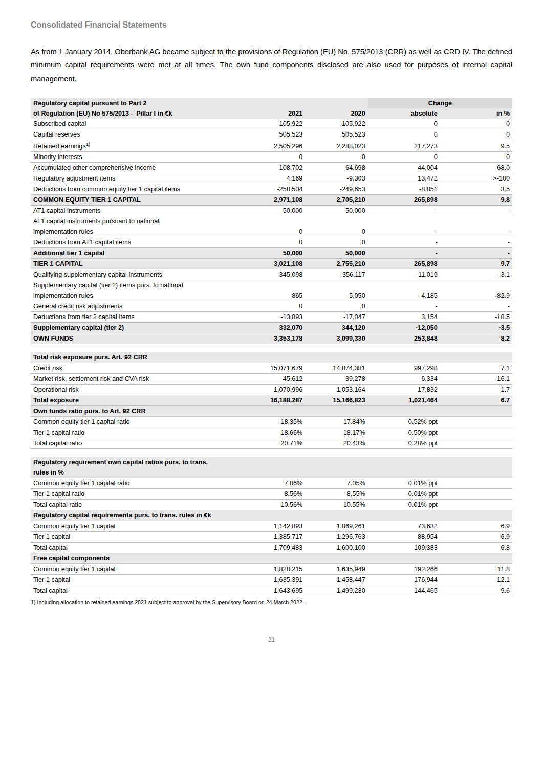Consolidated Financial Statements
As from 1 January 2014, Oberbank AG became subject to the provisions of Regulation (EU) No. 575/2013 (CRR) as well as CRD IV. The defined minimum capital requirements were met at all times. The own fund components disclosed are also used for purposes of internal capital management.
| Regulatory capital pursuant to Part 2 | | | Change |
| of Regulation (EU) No 575/2013 – Pillar I in €k | 2021 | 2020 | absolute | in % |
| Subscribed capital | 105,922 | 105,922 | 0 | 0 |
| Capital reserves | 505,523 | 505,523 | 0 | 0 |
| Retained earnings 1) | 2,505,296 | 2,288,023 | 217,273 | 9.5 |
| Minority interests | 0 | 0 | 0 | 0 |
| Accumulated other comprehensive income | 108,702 | 64,698 | 44,004 | 68.0 |
| Regulatory adjustment items | 4,169 | -9,303 | 13,472 | >-100 |
| Deductions from common equity tier 1 capital items | -258,504 | -249,653 | -8,851 | 3.5 |
| COMMON EQUITY TIER 1 CAPITAL | 2,971,108 | 2,705,210 | 265,898 | 9.8 |
| AT1 capital instruments | 50,000 | 50,000 | - | - |
| AT1 capital instruments pursuant to national | | | | |
| implementation rules | 0 | 0 | - | - |
| Deductions from AT1 capital items | 0 | 0 | - | - |
| Additional tier 1 capital | 50,000 | 50,000 | - | - |
| TIER 1 CAPITAL | 3,021,108 | 2,755,210 | 265,898 | 9.7 |
| Qualifying supplementary capital instruments | 345,098 | 356,117 | -11,019 | -3.1 |
| Supplementary capital (tier 2) items purs. to national | | | | |
| implementation rules | 865 | 5,050 | -4,185 | -82.9 |
| General credit risk adjustments | 0 | 0 | - | - |
| Deductions from tier 2 capital items | -13,893 | -17,047 | 3,154 | -18.5 |
| Supplementary capital (tier 2) | 332,070 | 344,120 | -12,050 | -3.5 |
| OWN FUNDS | 3,353,178 | 3,099,330 | 253,848 | 8.2 |
| Total risk exposure purs. Art. 92 CRR | | | | |
| Credit risk | 15,071,679 | 14,074,381 | 997,298 | 7.1 |
| Market risk, settlement risk and CVA risk | 45,612 | 39,278 | 6,334 | 16.1 |
| Operational risk | 1,070,996 | 1,053,164 | 17,832 | 1.7 |
| Total exposure | 16,188,287 | 15,166,823 | 1,021,464 | 6.7 |
| Own funds ratio purs. to Art. 92 CRR | | | | |
| Common equity tier 1 capital ratio | 18.35% | 17.84% | 0.52% ppt | |
| Tier 1 capital ratio | 18.66% | 18.17% | 0.50% ppt | |
| Total capital ratio | 20.71% | 20.43% | 0.28% ppt | |
| Regulatory requirement own capital ratios purs. to trans. | | | | |
| rules in % | | | | |
| Common equity tier 1 capital ratio | 7.06% | 7.05% | 0.01% ppt | |
| Tier 1 capital ratio | 8.56% | 8.55% | 0.01% ppt | |
| Total capital ratio | 10.56% | 10.55% | 0.01% ppt | |
| Regulatory capital requirements purs. to trans. rules in €k | | | | |
| Common equity tier 1 capital | 1,142,893 | 1,069,261 | 73,632 | 6.9 |
| Tier 1 capital | 1,385,717 | 1,296,763 | 88,954 | 6.9 |
| Total capital | 1,709,483 | 1,600,100 | 109,383 | 6.8 |
| Free capital components | | | | |
| Common equity tier 1 capital | 1,828,215 | 1,635,949 | 192,266 | 11.8 |
| Tier 1 capital | 1,635,391 | 1,458,447 | 176,944 | 12.1 |
| Total capital | 1,643,695 | 1,499,230 | 144,465 | 9.6 |
1) Including allocation to retained earnings 2021 subject to approval by the Supervisory Board on 24 March 2022.
21